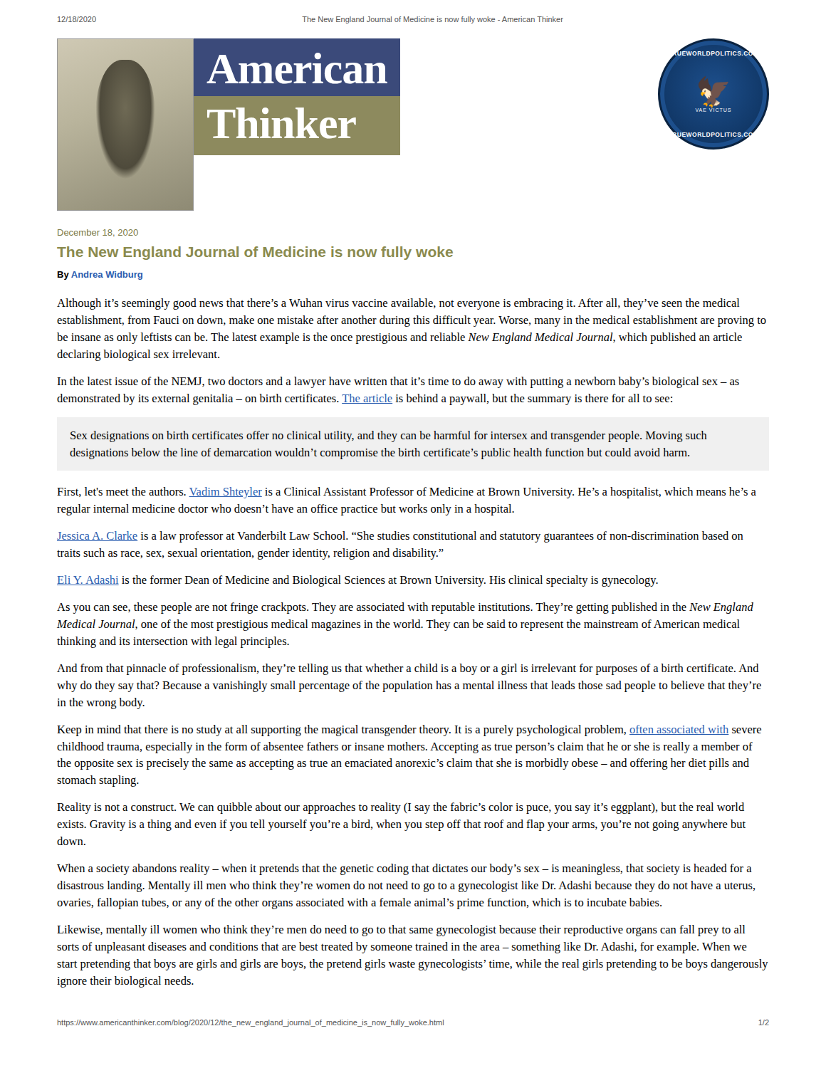12/18/2020 The New England Journal of Medicine is now fully woke - American Thinker
American
Thinker
TRUEWORLDPOLITICS.COM
🦅
VAE VICTUS
TRUEWORLDPOLITICS.COM
December 18, 2020
The New England Journal of Medicine is now fully woke
By Andrea Widburg
Although it’s seemingly good news that there’s a Wuhan virus vaccine available, not everyone is embracing it. After all, they’ve seen the medical establishment, from Fauci on down, make one mistake after another during this difficult year. Worse, many in the medical establishment are proving to be insane as only leftists can be. The latest example is the once prestigious and reliable New England Medical Journal, which published an article declaring biological sex irrelevant.
In the latest issue of the NEMJ, two doctors and a lawyer have written that it’s time to do away with putting a newborn baby’s biological sex – as demonstrated by its external genitalia – on birth certificates. The article is behind a paywall, but the summary is there for all to see:
Sex designations on birth certificates offer no clinical utility, and they can be harmful for intersex and transgender people. Moving such designations below the line of demarcation wouldn’t compromise the birth certificate’s public health function but could avoid harm.
First, let's meet the authors. Vadim Shteyler is a Clinical Assistant Professor of Medicine at Brown University. He’s a hospitalist, which means he’s a regular internal medicine doctor who doesn’t have an office practice but works only in a hospital.
Jessica A. Clarke is a law professor at Vanderbilt Law School. “She studies constitutional and statutory guarantees of non-discrimination based on traits such as race, sex, sexual orientation, gender identity, religion and disability.”
Eli Y. Adashi is the former Dean of Medicine and Biological Sciences at Brown University. His clinical specialty is gynecology.
As you can see, these people are not fringe crackpots. They are associated with reputable institutions. They’re getting published in the New England Medical Journal, one of the most prestigious medical magazines in the world. They can be said to represent the mainstream of American medical thinking and its intersection with legal principles.
And from that pinnacle of professionalism, they’re telling us that whether a child is a boy or a girl is irrelevant for purposes of a birth certificate. And why do they say that? Because a vanishingly small percentage of the population has a mental illness that leads those sad people to believe that they’re in the wrong body.
Keep in mind that there is no study at all supporting the magical transgender theory. It is a purely psychological problem, often associated with severe childhood trauma, especially in the form of absentee fathers or insane mothers. Accepting as true person’s claim that he or she is really a member of the opposite sex is precisely the same as accepting as true an emaciated anorexic’s claim that she is morbidly obese – and offering her diet pills and stomach stapling.
Reality is not a construct. We can quibble about our approaches to reality (I say the fabric’s color is puce, you say it’s eggplant), but the real world exists. Gravity is a thing and even if you tell yourself you’re a bird, when you step off that roof and flap your arms, you’re not going anywhere but down.
When a society abandons reality – when it pretends that the genetic coding that dictates our body’s sex – is meaningless, that society is headed for a disastrous landing. Mentally ill men who think they’re women do not need to go to a gynecologist like Dr. Adashi because they do not have a uterus, ovaries, fallopian tubes, or any of the other organs associated with a female animal’s prime function, which is to incubate babies.
Likewise, mentally ill women who think they’re men do need to go to that same gynecologist because their reproductive organs can fall prey to all sorts of unpleasant diseases and conditions that are best treated by someone trained in the area – something like Dr. Adashi, for example. When we start pretending that boys are girls and girls are boys, the pretend girls waste gynecologists’ time, while the real girls pretending to be boys dangerously ignore their biological needs.
https://www.americanthinker.com/blog/2020/12/the_new_england_journal_of_medicine_is_now_fully_woke.html 1/2